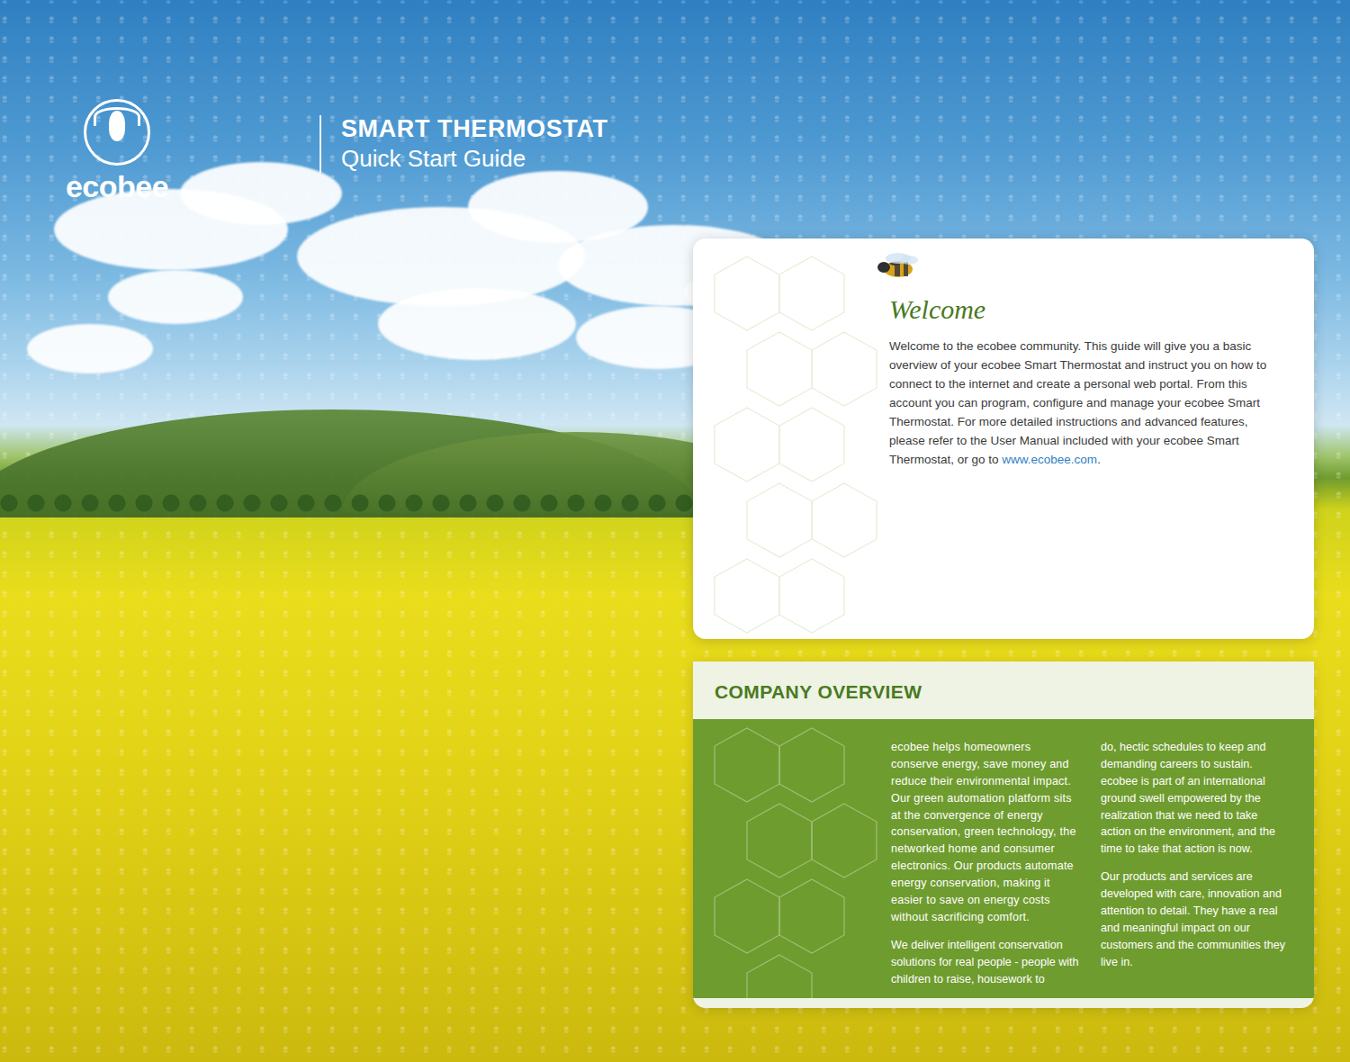ecobee
SMART THERMOSTAT
Quick Start Guide
Welcome
Welcome to the ecobee community. This guide will give you a basic overview of your ecobee Smart Thermostat and instruct you on how to connect to the internet and create a personal web portal. From this account you can program, configure and manage your ecobee Smart Thermostat. For more detailed instructions and advanced features, please refer to the User Manual included with your ecobee Smart Thermostat, or go to www.ecobee.com.
COMPANY OVERVIEW
ecobee helps homeowners conserve energy, save money and reduce their environmental impact. Our green automation platform sits at the convergence of energy conservation, green technology, the networked home and consumer electronics. Our products automate energy conservation, making it easier to save on energy costs without sacrificing comfort.
We deliver intelligent conservation solutions for real people - people with children to raise, housework to
do, hectic schedules to keep and demanding careers to sustain. ecobee is part of an international ground swell empowered by the realization that we need to take action on the environment, and the time to take that action is now.
Our products and services are developed with care, innovation and attention to detail. They have a real and meaningful impact on our customers and the communities they live in.